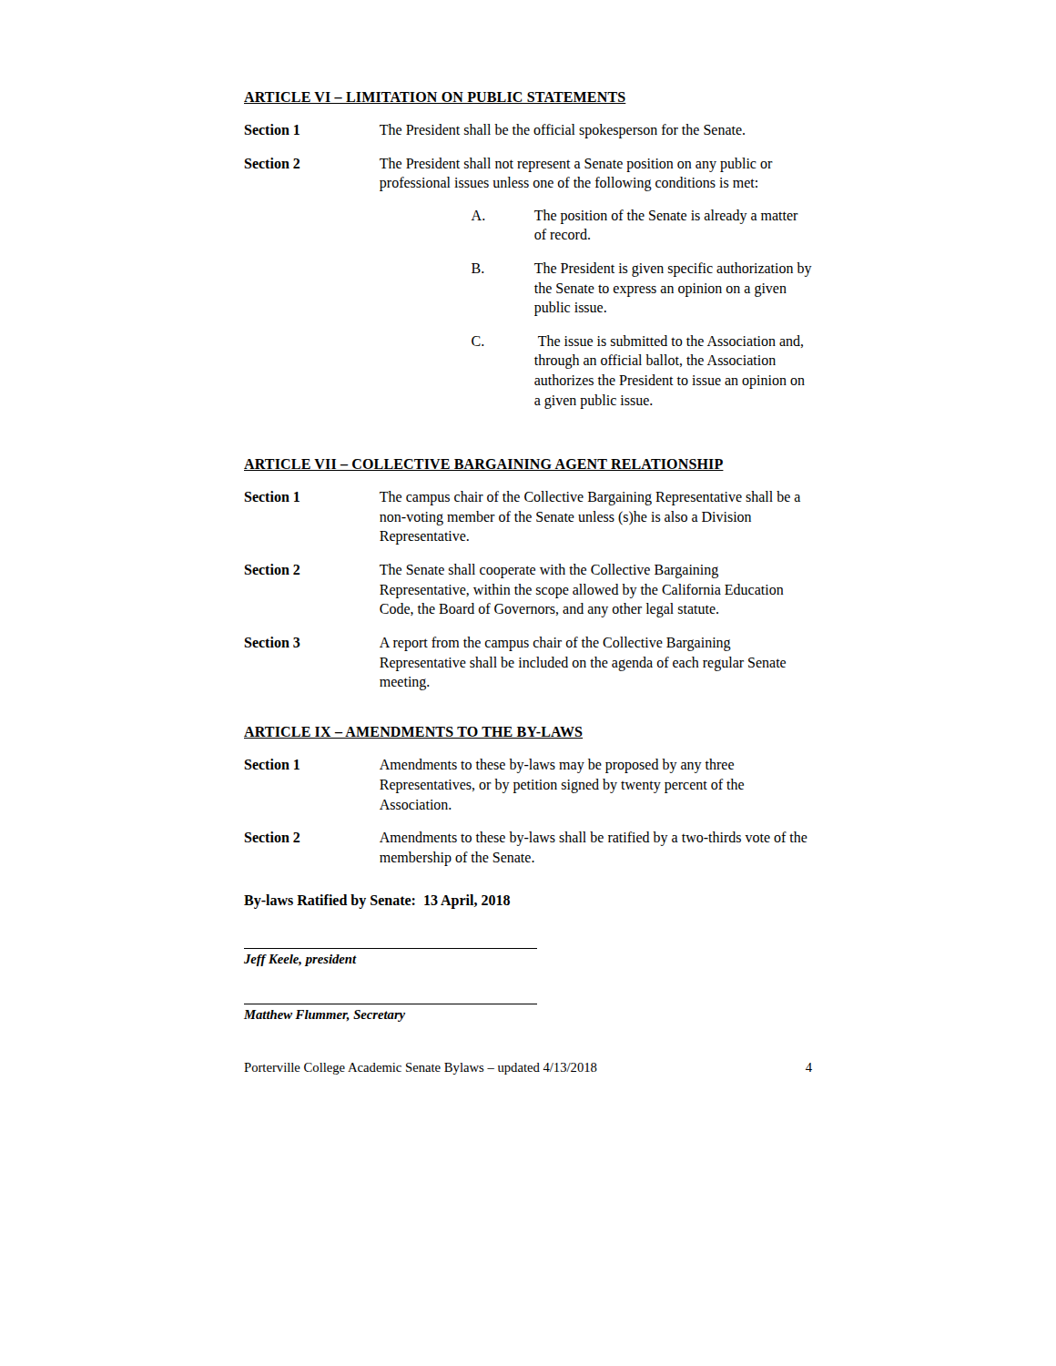ARTICLE VI – LIMITATION ON PUBLIC STATEMENTS
Section 1
The President shall be the official spokesperson for the Senate.
Section 2
The President shall not represent a Senate position on any public or professional issues unless one of the following conditions is met:
A. The position of the Senate is already a matter of record.
B. The President is given specific authorization by the Senate to express an opinion on a given public issue.
C. The issue is submitted to the Association and, through an official ballot, the Association authorizes the President to issue an opinion on a given public issue.
ARTICLE VII – COLLECTIVE BARGAINING AGENT RELATIONSHIP
Section 1
The campus chair of the Collective Bargaining Representative shall be a non-voting member of the Senate unless (s)he is also a Division Representative.
Section 2
The Senate shall cooperate with the Collective Bargaining Representative, within the scope allowed by the California Education Code, the Board of Governors, and any other legal statute.
Section 3
A report from the campus chair of the Collective Bargaining Representative shall be included on the agenda of each regular Senate meeting.
ARTICLE IX – AMENDMENTS TO THE BY-LAWS
Section 1
Amendments to these by-laws may be proposed by any three Representatives, or by petition signed by twenty percent of the Association.
Section 2
Amendments to these by-laws shall be ratified by a two-thirds vote of the membership of the Senate.
By-laws Ratified by Senate: 13 April, 2018
Jeff Keele, president
Matthew Flummer, Secretary
Porterville College Academic Senate Bylaws – updated 4/13/2018 4